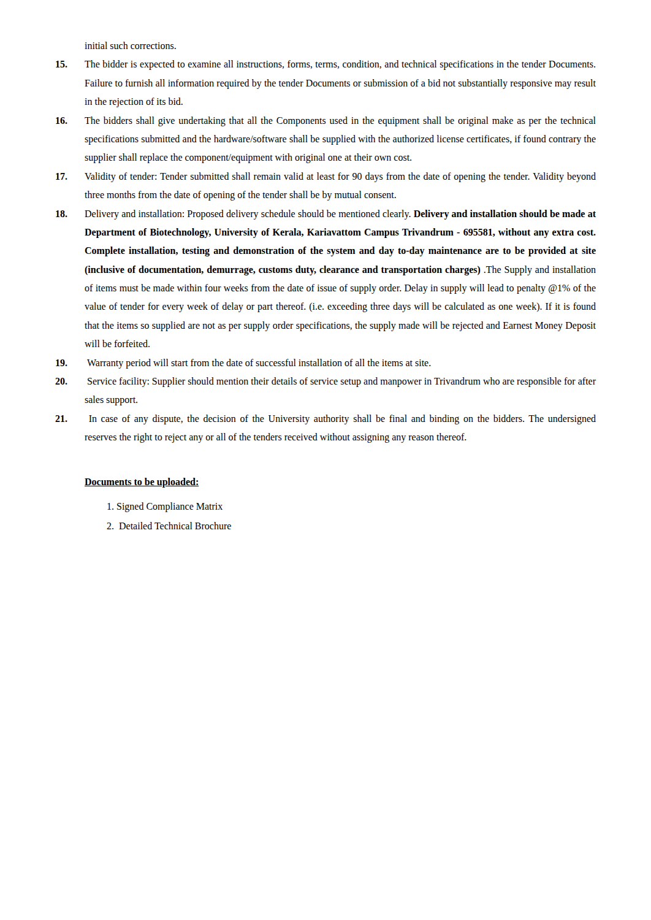initial such corrections.
15. The bidder is expected to examine all instructions, forms, terms, condition, and technical specifications in the tender Documents. Failure to furnish all information required by the tender Documents or submission of a bid not substantially responsive may result in the rejection of its bid.
16. The bidders shall give undertaking that all the Components used in the equipment shall be original make as per the technical specifications submitted and the hardware/software shall be supplied with the authorized license certificates, if found contrary the supplier shall replace the component/equipment with original one at their own cost.
17. Validity of tender: Tender submitted shall remain valid at least for 90 days from the date of opening the tender. Validity beyond three months from the date of opening of the tender shall be by mutual consent.
18. Delivery and installation: Proposed delivery schedule should be mentioned clearly. Delivery and installation should be made at Department of Biotechnology, University of Kerala, Kariavattom Campus Trivandrum - 695581, without any extra cost. Complete installation, testing and demonstration of the system and day to-day maintenance are to be provided at site (inclusive of documentation, demurrage, customs duty, clearance and transportation charges) .The Supply and installation of items must be made within four weeks from the date of issue of supply order. Delay in supply will lead to penalty @1% of the value of tender for every week of delay or part thereof. (i.e. exceeding three days will be calculated as one week). If it is found that the items so supplied are not as per supply order specifications, the supply made will be rejected and Earnest Money Deposit will be forfeited.
19. Warranty period will start from the date of successful installation of all the items at site.
20. Service facility: Supplier should mention their details of service setup and manpower in Trivandrum who are responsible for after sales support.
21. In case of any dispute, the decision of the University authority shall be final and binding on the bidders. The undersigned reserves the right to reject any or all of the tenders received without assigning any reason thereof.
Documents to be uploaded:
Signed Compliance Matrix
Detailed Technical Brochure